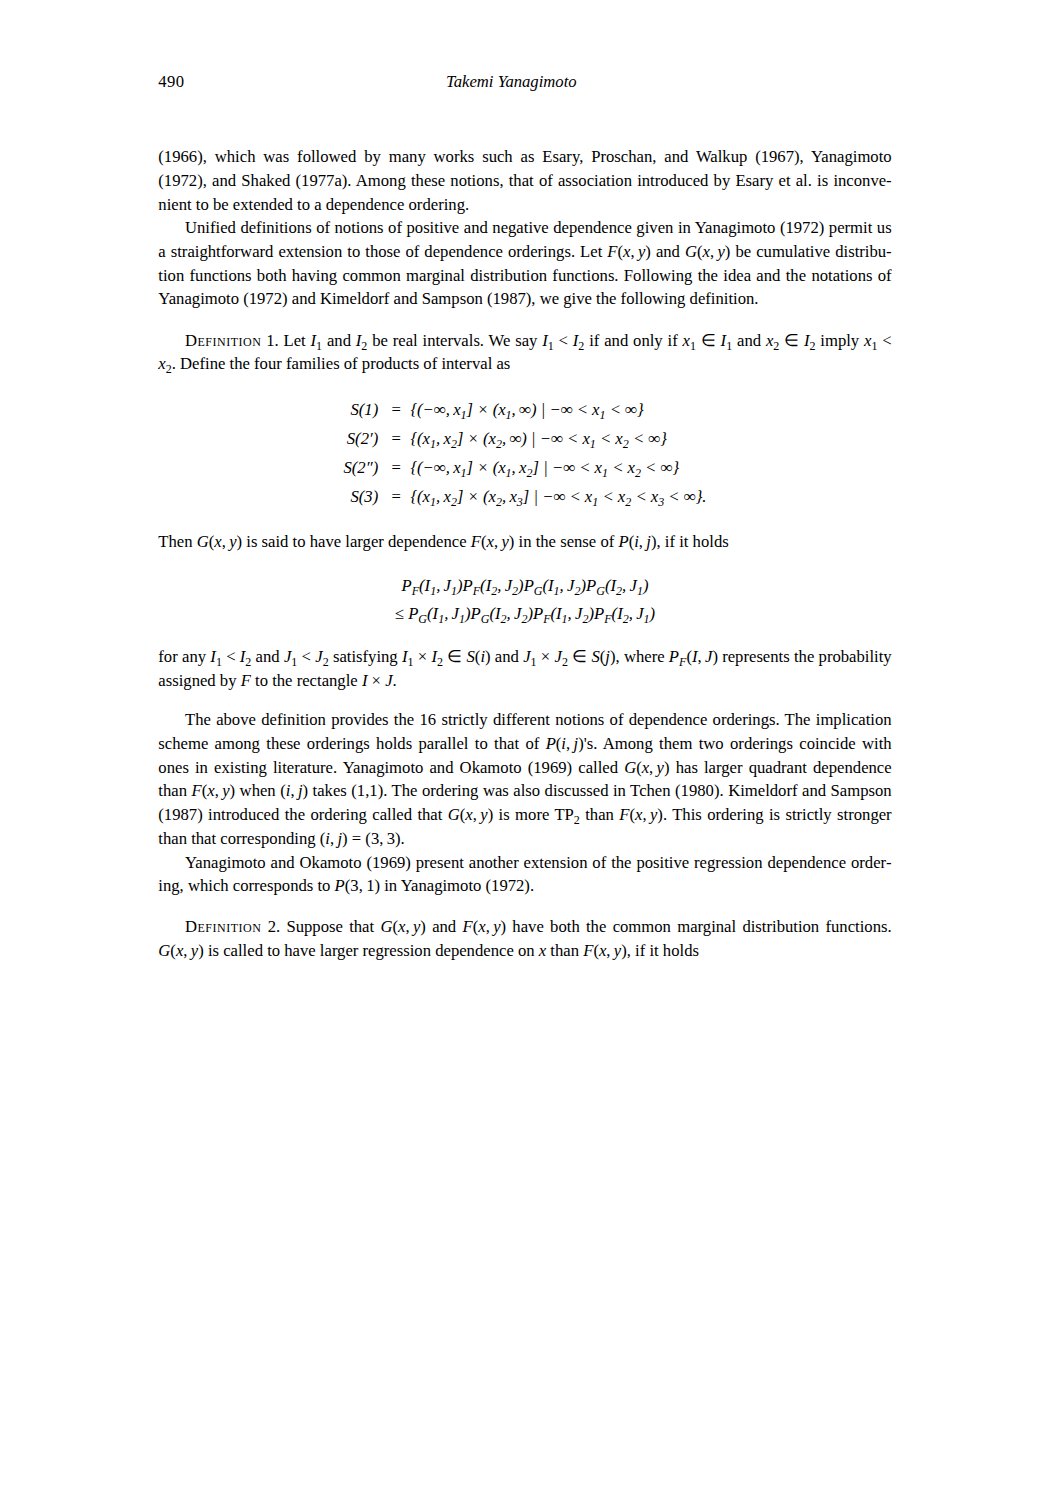490
Takemi Yanagimoto
(1966), which was followed by many works such as Esary, Proschan, and Walkup (1967), Yanagimoto (1972), and Shaked (1977a). Among these notions, that of association introduced by Esary et al. is inconvenient to be extended to a dependence ordering.
Unified definitions of notions of positive and negative dependence given in Yanagimoto (1972) permit us a straightforward extension to those of dependence orderings. Let F(x, y) and G(x, y) be cumulative distribution functions both having common marginal distribution functions. Following the idea and the notations of Yanagimoto (1972) and Kimeldorf and Sampson (1987), we give the following definition.
Definition 1. Let I1 and I2 be real intervals. We say I1 < I2 if and only if x1 ∈ I1 and x2 ∈ I2 imply x1 < x2. Define the four families of products of interval as
| S(1) | = | {(−∞, x 1 ] × (x 1 , ∞) / −∞ < x 1 < ∞} |
| S(2′) | = | {(x 1 , x 2 ] × (x 2 , ∞) / −∞ < x 1 < x 2 < ∞} |
| S(2″) | = | {(−∞, x 1 ] × (x 1 , x 2 ] / −∞ < x 1 < x 2 < ∞} |
| S(3) | = | {(x 1 , x 2 ] × (x 2 , x 3 ] / −∞ < x 1 < x 2 < x 3 < ∞}. |
Then G(x, y) is said to have larger dependence F(x, y) in the sense of P(i, j), if it holds
PF(I1, J1)PF(I2, J2)PG(I1, J2)PG(I2, J1) ≤ PG(I1, J1)PG(I2, J2)PF(I1, J2)PF(I2, J1)
for any I1 < I2 and J1 < J2 satisfying I1 × I2 ∈ S(i) and J1 × J2 ∈ S(j), where PF(I, J) represents the probability assigned by F to the rectangle I × J.
The above definition provides the 16 strictly different notions of dependence orderings. The implication scheme among these orderings holds parallel to that of P(i, j)'s. Among them two orderings coincide with ones in existing literature. Yanagimoto and Okamoto (1969) called G(x, y) has larger quadrant dependence than F(x, y) when (i, j) takes (1,1). The ordering was also discussed in Tchen (1980). Kimeldorf and Sampson (1987) introduced the ordering called that G(x, y) is more TP2 than F(x, y). This ordering is strictly stronger than that corresponding (i, j) = (3, 3).
Yanagimoto and Okamoto (1969) present another extension of the positive regression dependence ordering, which corresponds to P(3, 1) in Yanagimoto (1972).
Definition 2. Suppose that G(x, y) and F(x, y) have both the common marginal distribution functions. G(x, y) is called to have larger regression dependence on x than F(x, y), if it holds